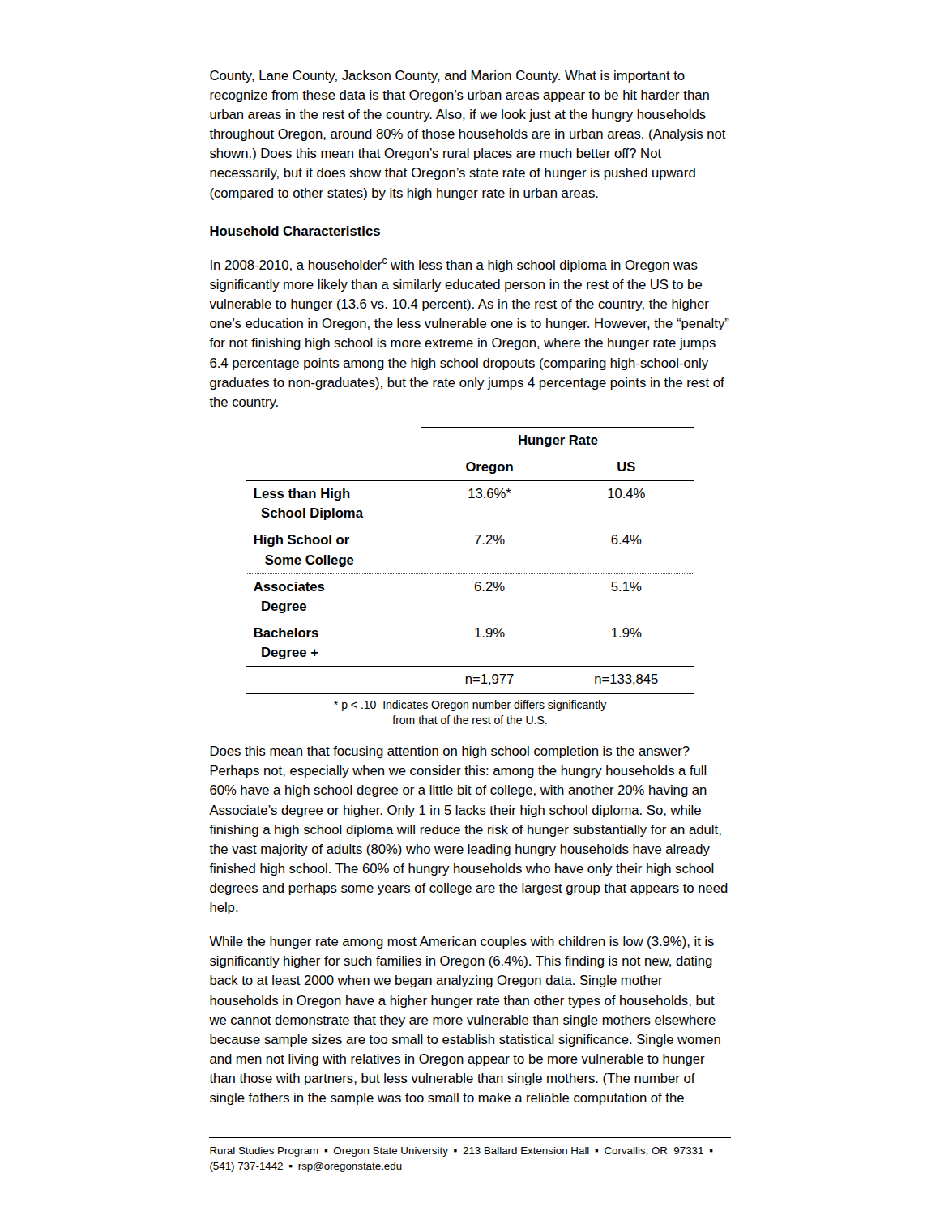County, Lane County, Jackson County, and Marion County. What is important to recognize from these data is that Oregon’s urban areas appear to be hit harder than urban areas in the rest of the country. Also, if we look just at the hungry households throughout Oregon, around 80% of those households are in urban areas. (Analysis not shown.) Does this mean that Oregon’s rural places are much better off? Not necessarily, but it does show that Oregon’s state rate of hunger is pushed upward (compared to other states) by its high hunger rate in urban areas.
Household Characteristics
In 2008-2010, a householderc with less than a high school diploma in Oregon was significantly more likely than a similarly educated person in the rest of the US to be vulnerable to hunger (13.6 vs. 10.4 percent). As in the rest of the country, the higher one’s education in Oregon, the less vulnerable one is to hunger. However, the “penalty” for not finishing high school is more extreme in Oregon, where the hunger rate jumps 6.4 percentage points among the high school dropouts (comparing high-school-only graduates to non-graduates), but the rate only jumps 4 percentage points in the rest of the country.
| | Hunger Rate |
| | Oregon | US |
| Less than High School Diploma | 13.6%* | 10.4% |
| High School or Some College | 7.2% | 6.4% |
| Associates Degree | 6.2% | 5.1% |
| Bachelors Degree + | 1.9% | 1.9% |
| | n=1,977 | n=133,845 |
* p < .10 Indicates Oregon number differs significantly
from that of the rest of the U.S.
Does this mean that focusing attention on high school completion is the answer? Perhaps not, especially when we consider this: among the hungry households a full 60% have a high school degree or a little bit of college, with another 20% having an Associate’s degree or higher. Only 1 in 5 lacks their high school diploma. So, while finishing a high school diploma will reduce the risk of hunger substantially for an adult, the vast majority of adults (80%) who were leading hungry households have already finished high school. The 60% of hungry households who have only their high school degrees and perhaps some years of college are the largest group that appears to need help.
While the hunger rate among most American couples with children is low (3.9%), it is significantly higher for such families in Oregon (6.4%). This finding is not new, dating back to at least 2000 when we began analyzing Oregon data. Single mother households in Oregon have a higher hunger rate than other types of households, but we cannot demonstrate that they are more vulnerable than single mothers elsewhere because sample sizes are too small to establish statistical significance. Single women and men not living with relatives in Oregon appear to be more vulnerable to hunger than those with partners, but less vulnerable than single mothers. (The number of single fathers in the sample was too small to make a reliable computation of the
Rural Studies Program ▪ Oregon State University ▪ 213 Ballard Extension Hall ▪ Corvallis, OR 97331 ▪ (541) 737-1442 ▪ rsp@oregonstate.edu